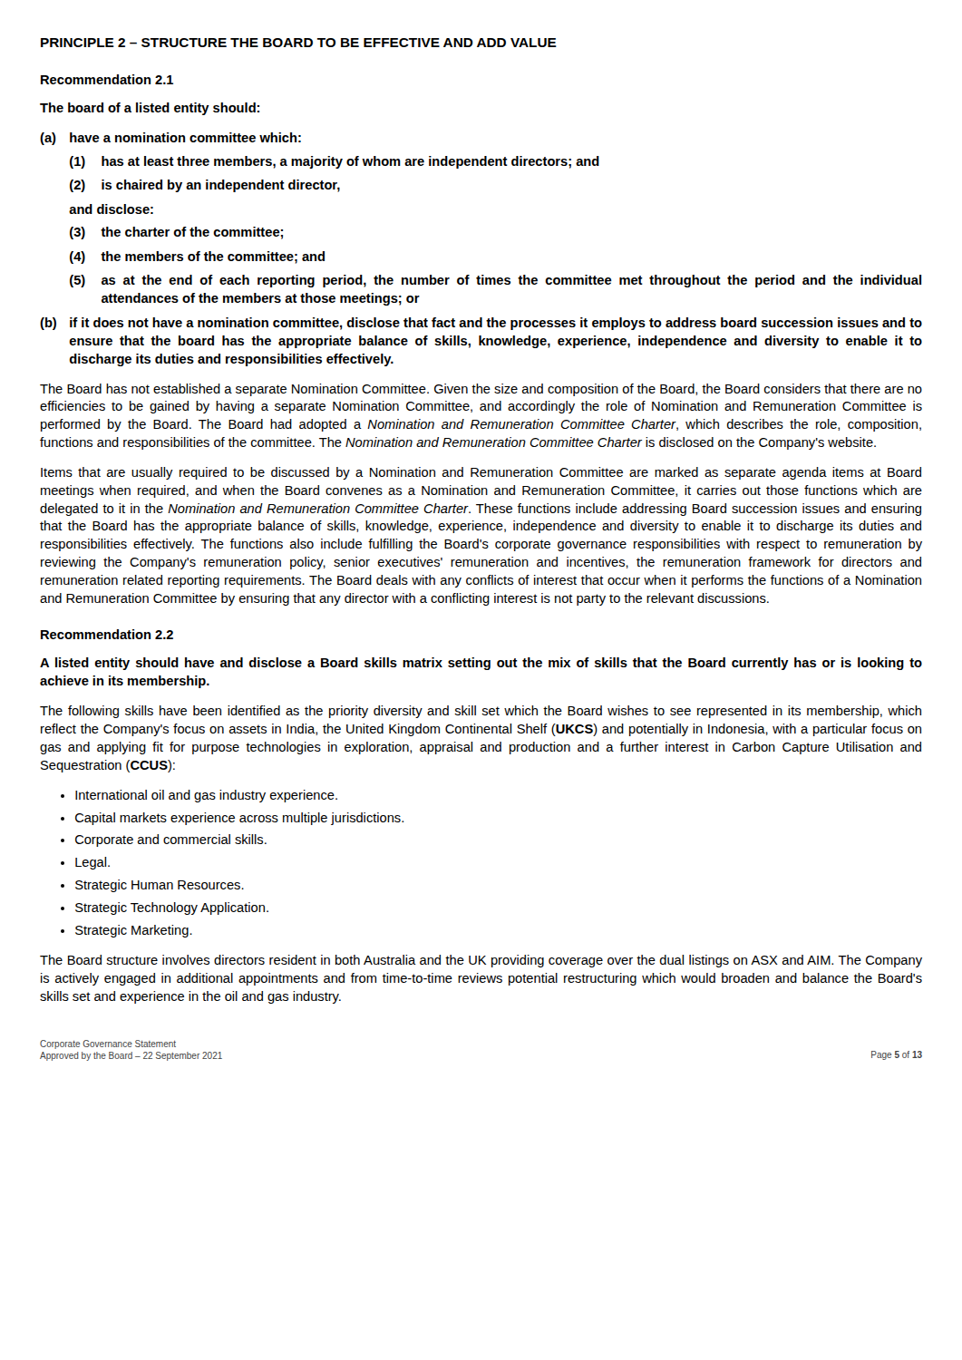PRINCIPLE 2 – STRUCTURE THE BOARD TO BE EFFECTIVE AND ADD VALUE
Recommendation 2.1
The board of a listed entity should:
(a) have a nomination committee which:
(1) has at least three members, a majority of whom are independent directors; and
(2) is chaired by an independent director,
and disclose:
(3) the charter of the committee;
(4) the members of the committee; and
(5) as at the end of each reporting period, the number of times the committee met throughout the period and the individual attendances of the members at those meetings; or
(b) if it does not have a nomination committee, disclose that fact and the processes it employs to address board succession issues and to ensure that the board has the appropriate balance of skills, knowledge, experience, independence and diversity to enable it to discharge its duties and responsibilities effectively.
The Board has not established a separate Nomination Committee. Given the size and composition of the Board, the Board considers that there are no efficiencies to be gained by having a separate Nomination Committee, and accordingly the role of Nomination and Remuneration Committee is performed by the Board. The Board had adopted a Nomination and Remuneration Committee Charter, which describes the role, composition, functions and responsibilities of the committee. The Nomination and Remuneration Committee Charter is disclosed on the Company's website.
Items that are usually required to be discussed by a Nomination and Remuneration Committee are marked as separate agenda items at Board meetings when required, and when the Board convenes as a Nomination and Remuneration Committee, it carries out those functions which are delegated to it in the Nomination and Remuneration Committee Charter. These functions include addressing Board succession issues and ensuring that the Board has the appropriate balance of skills, knowledge, experience, independence and diversity to enable it to discharge its duties and responsibilities effectively. The functions also include fulfilling the Board's corporate governance responsibilities with respect to remuneration by reviewing the Company's remuneration policy, senior executives' remuneration and incentives, the remuneration framework for directors and remuneration related reporting requirements. The Board deals with any conflicts of interest that occur when it performs the functions of a Nomination and Remuneration Committee by ensuring that any director with a conflicting interest is not party to the relevant discussions.
Recommendation 2.2
A listed entity should have and disclose a Board skills matrix setting out the mix of skills that the Board currently has or is looking to achieve in its membership.
The following skills have been identified as the priority diversity and skill set which the Board wishes to see represented in its membership, which reflect the Company's focus on assets in India, the United Kingdom Continental Shelf (UKCS) and potentially in Indonesia, with a particular focus on gas and applying fit for purpose technologies in exploration, appraisal and production and a further interest in Carbon Capture Utilisation and Sequestration (CCUS):
International oil and gas industry experience.
Capital markets experience across multiple jurisdictions.
Corporate and commercial skills.
Legal.
Strategic Human Resources.
Strategic Technology Application.
Strategic Marketing.
The Board structure involves directors resident in both Australia and the UK providing coverage over the dual listings on ASX and AIM. The Company is actively engaged in additional appointments and from time-to-time reviews potential restructuring which would broaden and balance the Board's skills set and experience in the oil and gas industry.
Corporate Governance Statement
Approved by the Board – 22 September 2021
Page 5 of 13